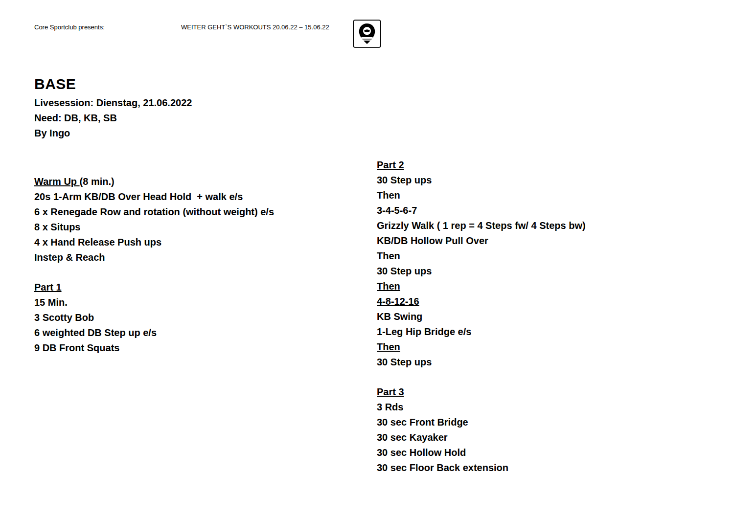Core Sportclub presents:
WEITER GEHT`S WORKOUTS 20.06.22 – 15.06.22
BASE
Livesession: Dienstag, 21.06.2022
Need: DB, KB, SB
By Ingo
Warm Up (8 min.)
20s 1-Arm KB/DB Over Head Hold + walk e/s
6 x Renegade Row and rotation (without weight) e/s
8 x Situps
4 x Hand Release Push ups
Instep & Reach
Part 1
15 Min.
3 Scotty Bob
6 weighted DB Step up e/s
9 DB Front Squats
Part 2
30 Step ups
Then
3-4-5-6-7
Grizzly Walk ( 1 rep = 4 Steps fw/ 4 Steps bw)
KB/DB Hollow Pull Over
Then
30 Step ups
Then
4-8-12-16
KB Swing
1-Leg Hip Bridge e/s
Then
30 Step ups
Part 3
3 Rds
30 sec Front Bridge
30 sec Kayaker
30 sec Hollow Hold
30 sec Floor Back extension